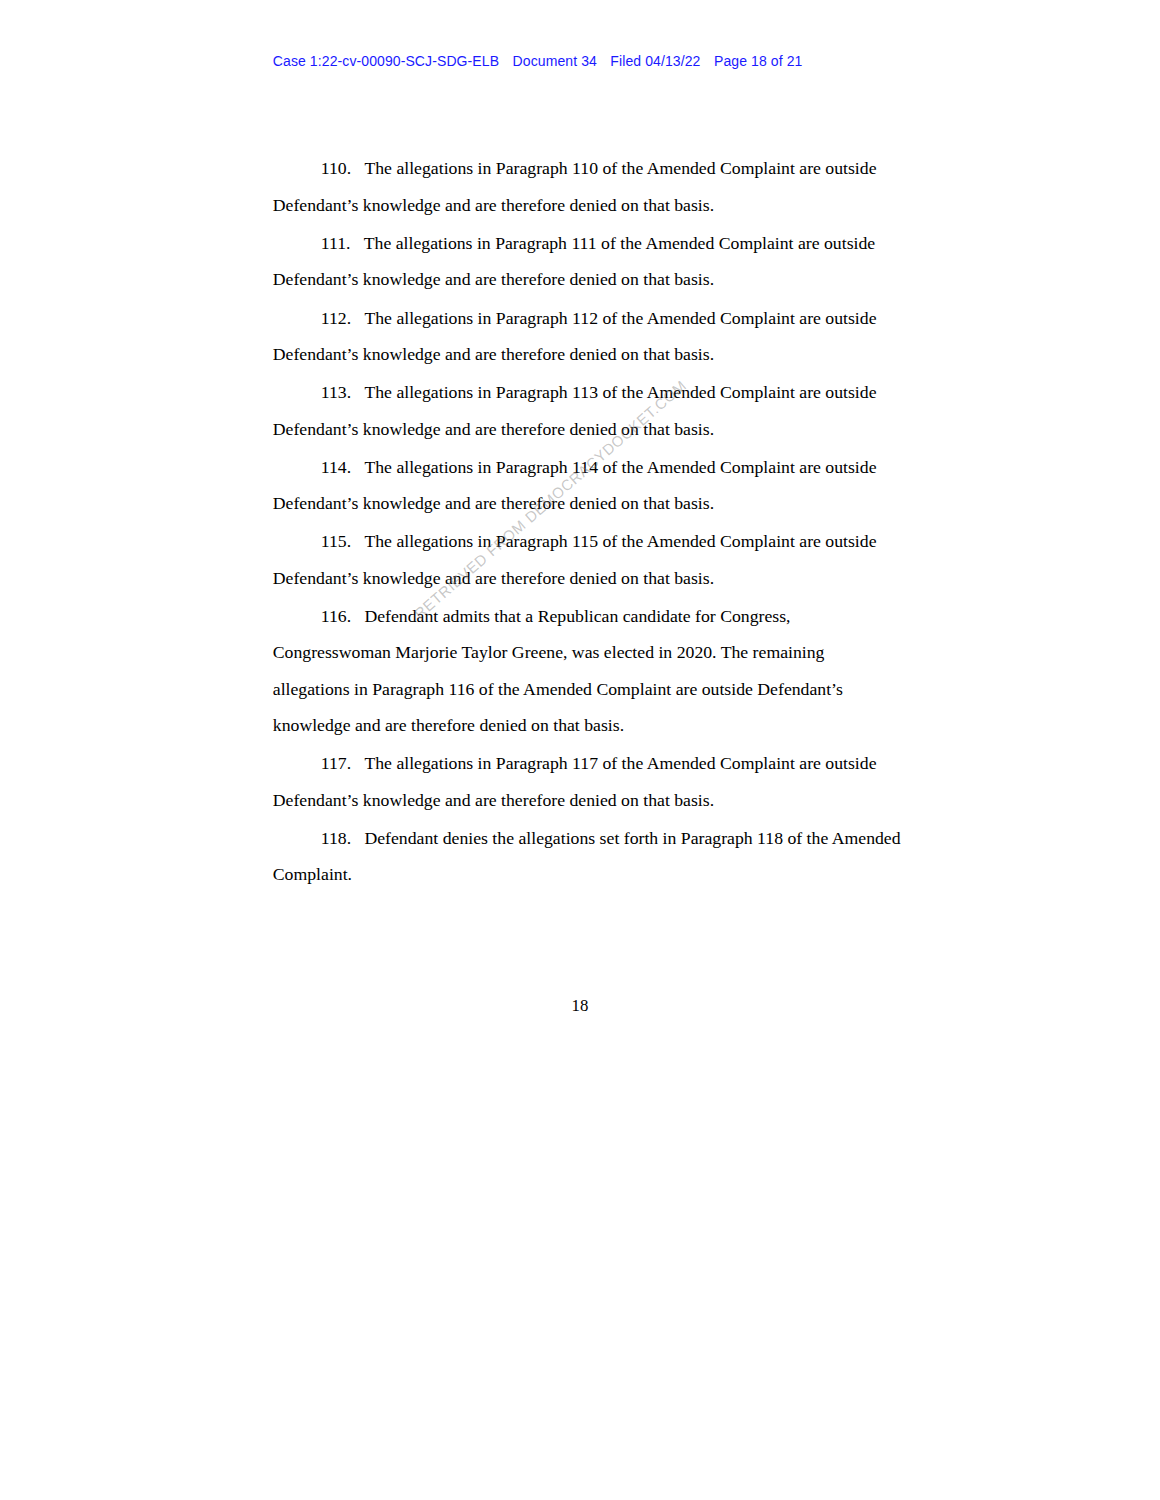Case 1:22-cv-00090-SCJ-SDG-ELB Document 34 Filed 04/13/22 Page 18 of 21
RETRIEVED FROM DEMOCRACYDOCKET.COM
110. The allegations in Paragraph 110 of the Amended Complaint are outside Defendant’s knowledge and are therefore denied on that basis.
111. The allegations in Paragraph 111 of the Amended Complaint are outside Defendant’s knowledge and are therefore denied on that basis.
112. The allegations in Paragraph 112 of the Amended Complaint are outside Defendant’s knowledge and are therefore denied on that basis.
113. The allegations in Paragraph 113 of the Amended Complaint are outside Defendant’s knowledge and are therefore denied on that basis.
114. The allegations in Paragraph 114 of the Amended Complaint are outside Defendant’s knowledge and are therefore denied on that basis.
115. The allegations in Paragraph 115 of the Amended Complaint are outside Defendant’s knowledge and are therefore denied on that basis.
116. Defendant admits that a Republican candidate for Congress, Congresswoman Marjorie Taylor Greene, was elected in 2020. The remaining allegations in Paragraph 116 of the Amended Complaint are outside Defendant’s knowledge and are therefore denied on that basis.
117. The allegations in Paragraph 117 of the Amended Complaint are outside Defendant’s knowledge and are therefore denied on that basis.
118. Defendant denies the allegations set forth in Paragraph 118 of the Amended Complaint.
18